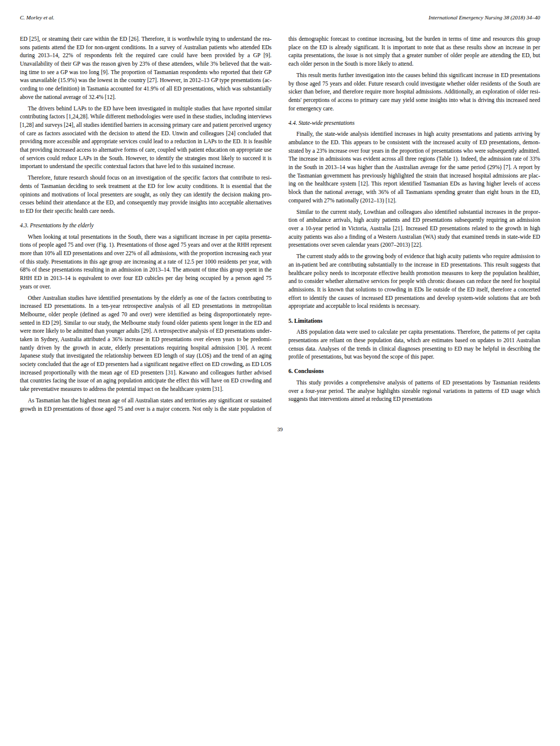C. Morley et al. International Emergency Nursing 38 (2018) 34–40
ED [25], or steaming their care within the ED [26]. Therefore, it is worthwhile trying to understand the reasons patients attend the ED for non-urgent conditions. In a survey of Australian patients who attended EDs during 2013–14, 22% of respondents felt the required care could have been provided by a GP [9]. Unavailability of their GP was the reason given by 23% of these attendees, while 3% believed that the waiting time to see a GP was too long [9]. The proportion of Tasmanian respondents who reported that their GP was unavailable (15.9%) was the lowest in the country [27]. However, in 2012–13 GP type presentations (according to one definition) in Tasmania accounted for 41.9% of all ED presentations, which was substantially above the national average of 32.4% [12].
The drivers behind LAPs to the ED have been investigated in multiple studies that have reported similar contributing factors [1,24,28]. While different methodologies were used in these studies, including interviews [1,28] and surveys [24], all studies identified barriers in accessing primary care and patient perceived urgency of care as factors associated with the decision to attend the ED. Unwin and colleagues [24] concluded that providing more accessible and appropriate services could lead to a reduction in LAPs to the ED. It is feasible that providing increased access to alternative forms of care, coupled with patient education on appropriate use of services could reduce LAPs in the South. However, to identify the strategies most likely to succeed it is important to understand the specific contextual factors that have led to this sustained increase.
Therefore, future research should focus on an investigation of the specific factors that contribute to residents of Tasmanian deciding to seek treatment at the ED for low acuity conditions. It is essential that the opinions and motivations of local presenters are sought, as only they can identify the decision making processes behind their attendance at the ED, and consequently may provide insights into acceptable alternatives to ED for their specific health care needs.
4.3. Presentations by the elderly
When looking at total presentations in the South, there was a significant increase in per capita presentations of people aged 75 and over (Fig. 1). Presentations of those aged 75 years and over at the RHH represent more than 10% all ED presentations and over 22% of all admissions, with the proportion increasing each year of this study. Presentations in this age group are increasing at a rate of 12.5 per 1000 residents per year, with 68% of these presentations resulting in an admission in 2013–14. The amount of time this group spent in the RHH ED in 2013–14 is equivalent to over four ED cubicles per day being occupied by a person aged 75 years or over.
Other Australian studies have identified presentations by the elderly as one of the factors contributing to increased ED presentations. In a ten-year retrospective analysis of all ED presentations in metropolitan Melbourne, older people (defined as aged 70 and over) were identified as being disproportionately represented in ED [29]. Similar to our study, the Melbourne study found older patients spent longer in the ED and were more likely to be admitted than younger adults [29]. A retrospective analysis of ED presentations undertaken in Sydney, Australia attributed a 36% increase in ED presentations over eleven years to be predominantly driven by the growth in acute, elderly presentations requiring hospital admission [30]. A recent Japanese study that investigated the relationship between ED length of stay (LOS) and the trend of an aging society concluded that the age of ED presenters had a significant negative effect on ED crowding, as ED LOS increased proportionally with the mean age of ED presenters [31]. Kawano and colleagues further advised that countries facing the issue of an aging population anticipate the effect this will have on ED crowding and take preventative measures to address the potential impact on the healthcare system [31].
As Tasmanian has the highest mean age of all Australian states and territories any significant or sustained growth in ED presentations of those aged 75 and over is a major concern. Not only is the state population of this demographic forecast to continue increasing, but the burden in terms of time and resources this group place on the ED is already significant. It is important to note that as these results show an increase in per capita presentations, the issue is not simply that a greater number of older people are attending the ED, but each older person in the South is more likely to attend.
This result merits further investigation into the causes behind this significant increase in ED presentations by those aged 75 years and older. Future research could investigate whether older residents of the South are sicker than before, and therefore require more hospital admissions. Additionally, an exploration of older residents' perceptions of access to primary care may yield some insights into what is driving this increased need for emergency care.
4.4. State-wide presentations
Finally, the state-wide analysis identified increases in high acuity presentations and patients arriving by ambulance to the ED. This appears to be consistent with the increased acuity of ED presentations, demonstrated by a 23% increase over four years in the proportion of presentations who were subsequently admitted. The increase in admissions was evident across all three regions (Table 1). Indeed, the admission rate of 33% in the South in 2013–14 was higher than the Australian average for the same period (29%) [7]. A report by the Tasmanian government has previously highlighted the strain that increased hospital admissions are placing on the healthcare system [12]. This report identified Tasmanian EDs as having higher levels of access block than the national average, with 36% of all Tasmanians spending greater than eight hours in the ED, compared with 27% nationally (2012–13) [12].
Similar to the current study, Lowthian and colleagues also identified substantial increases in the proportion of ambulance arrivals, high acuity patients and ED presentations subsequently requiring an admission over a 10-year period in Victoria, Australia [21]. Increased ED presentations related to the growth in high acuity patients was also a finding of a Western Australian (WA) study that examined trends in state-wide ED presentations over seven calendar years (2007–2013) [22].
The current study adds to the growing body of evidence that high acuity patients who require admission to an in-patient bed are contributing substantially to the increase in ED presentations. This result suggests that healthcare policy needs to incorporate effective health promotion measures to keep the population healthier, and to consider whether alternative services for people with chronic diseases can reduce the need for hospital admissions. It is known that solutions to crowding in EDs lie outside of the ED itself, therefore a concerted effort to identify the causes of increased ED presentations and develop system-wide solutions that are both appropriate and acceptable to local residents is necessary.
5. Limitations
ABS population data were used to calculate per capita presentations. Therefore, the patterns of per capita presentations are reliant on these population data, which are estimates based on updates to 2011 Australian census data. Analyses of the trends in clinical diagnoses presenting to ED may be helpful in describing the profile of presentations, but was beyond the scope of this paper.
6. Conclusions
This study provides a comprehensive analysis of patterns of ED presentations by Tasmanian residents over a four-year period. The analyse highlights sizeable regional variations in patterns of ED usage which suggests that interventions aimed at reducing ED presentations
39